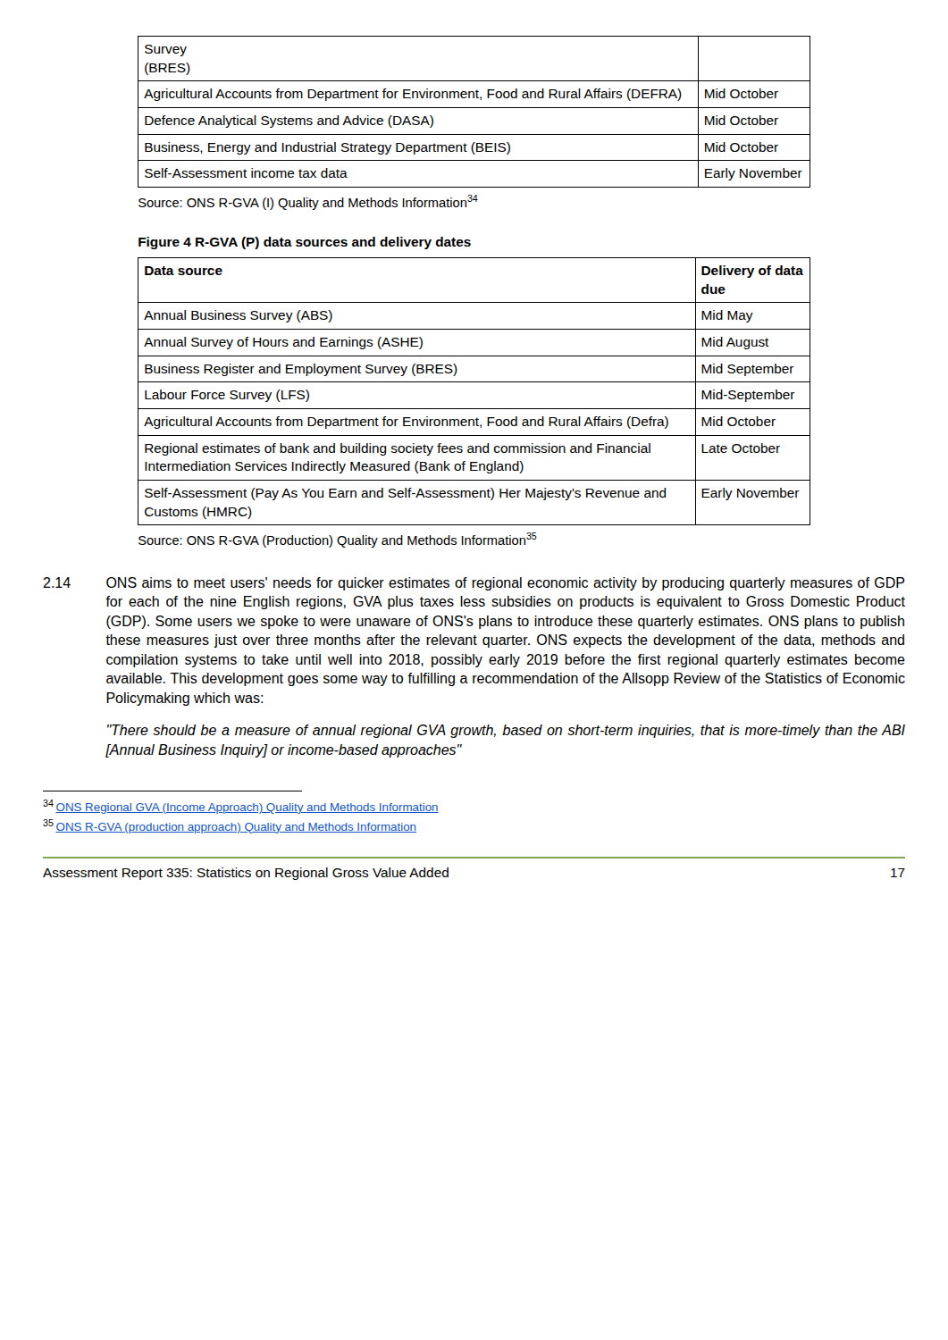| Survey (BRES) | |
| Agricultural Accounts from Department for Environment, Food and Rural Affairs (DEFRA) | Mid October |
| Defence Analytical Systems and Advice (DASA) | Mid October |
| Business, Energy and Industrial Strategy Department (BEIS) | Mid October |
| Self-Assessment income tax data | Early November |
Source: ONS R-GVA (I) Quality and Methods Information34
Figure 4 R-GVA (P) data sources and delivery dates
| Data source | Delivery of data due |
| --- | --- |
| Annual Business Survey (ABS) | Mid May |
| Annual Survey of Hours and Earnings (ASHE) | Mid August |
| Business Register and Employment Survey (BRES) | Mid September |
| Labour Force Survey (LFS) | Mid-September |
| Agricultural Accounts from Department for Environment, Food and Rural Affairs (Defra) | Mid October |
| Regional estimates of bank and building society fees and commission and Financial Intermediation Services Indirectly Measured (Bank of England) | Late October |
| Self-Assessment (Pay As You Earn and Self-Assessment) Her Majesty's Revenue and Customs (HMRC) | Early November |
Source: ONS R-GVA (Production) Quality and Methods Information35
2.14
ONS aims to meet users' needs for quicker estimates of regional economic activity by producing quarterly measures of GDP for each of the nine English regions, GVA plus taxes less subsidies on products is equivalent to Gross Domestic Product (GDP). Some users we spoke to were unaware of ONS's plans to introduce these quarterly estimates. ONS plans to publish these measures just over three months after the relevant quarter. ONS expects the development of the data, methods and compilation systems to take until well into 2018, possibly early 2019 before the first regional quarterly estimates become available. This development goes some way to fulfilling a recommendation of the Allsopp Review of the Statistics of Economic Policymaking which was:
"There should be a measure of annual regional GVA growth, based on short-term inquiries, that is more-timely than the ABI [Annual Business Inquiry] or income-based approaches"
34ONS Regional GVA (Income Approach) Quality and Methods Information
35ONS R-GVA (production approach) Quality and Methods Information
Assessment Report 335: Statistics on Regional Gross Value Added 17